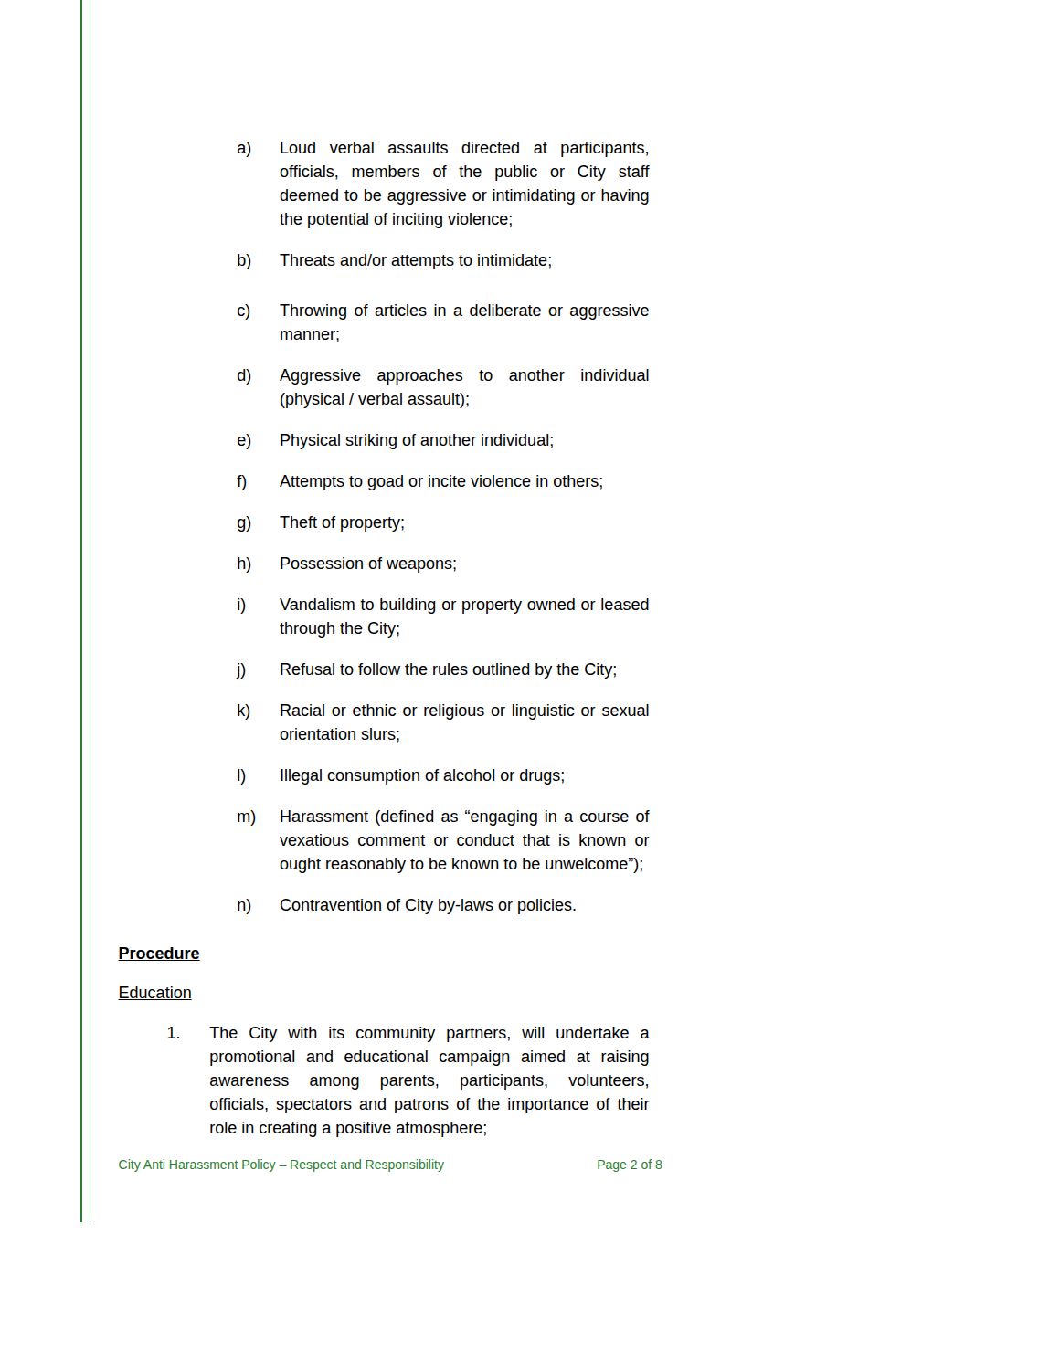a) Loud verbal assaults directed at participants, officials, members of the public or City staff deemed to be aggressive or intimidating or having the potential of inciting violence;
b) Threats and/or attempts to intimidate;
c) Throwing of articles in a deliberate or aggressive manner;
d) Aggressive approaches to another individual (physical / verbal assault);
e) Physical striking of another individual;
f) Attempts to goad or incite violence in others;
g) Theft of property;
h) Possession of weapons;
i) Vandalism to building or property owned or leased through the City;
j) Refusal to follow the rules outlined by the City;
k) Racial or ethnic or religious or linguistic or sexual orientation slurs;
l) Illegal consumption of alcohol or drugs;
m) Harassment (defined as “engaging in a course of vexatious comment or conduct that is known or ought reasonably to be known to be unwelcome”);
n) Contravention of City by-laws or policies.
Procedure
Education
1. The City with its community partners, will undertake a promotional and educational campaign aimed at raising awareness among parents, participants, volunteers, officials, spectators and patrons of the importance of their role in creating a positive atmosphere;
City Anti Harassment Policy – Respect and Responsibility
Page 2 of 8